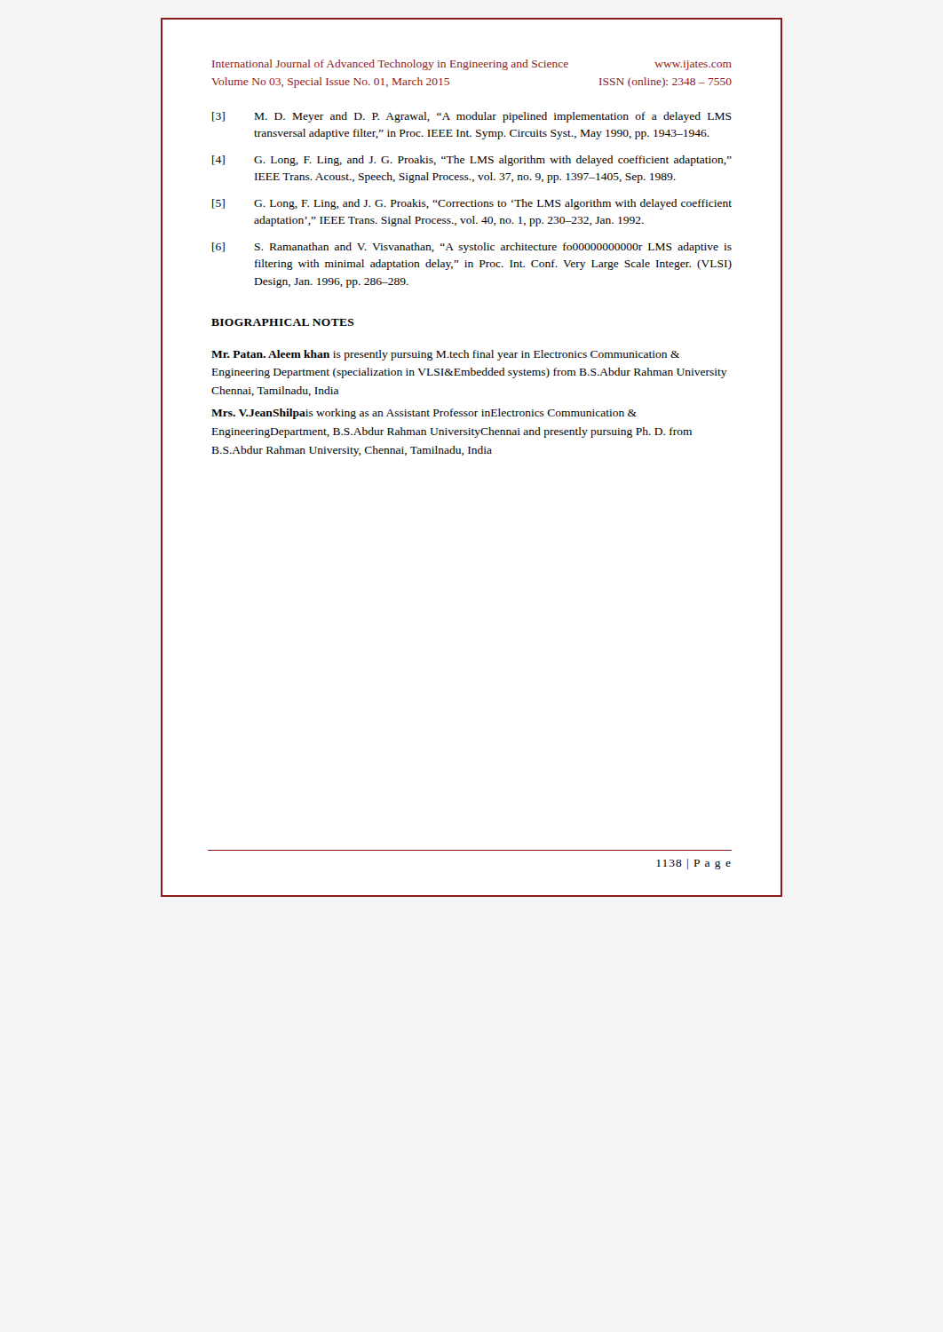International Journal of Advanced Technology in Engineering and Science www.ijates.com
Volume No 03, Special Issue No. 01, March 2015 ISSN (online): 2348 – 7550
[3] M. D. Meyer and D. P. Agrawal, “A modular pipelined implementation of a delayed LMS transversal adaptive filter,” in Proc. IEEE Int. Symp. Circuits Syst., May 1990, pp. 1943–1946.
[4] G. Long, F. Ling, and J. G. Proakis, “The LMS algorithm with delayed coefficient adaptation,” IEEE Trans. Acoust., Speech, Signal Process., vol. 37, no. 9, pp. 1397–1405, Sep. 1989.
[5] G. Long, F. Ling, and J. G. Proakis, “Corrections to ‘The LMS algorithm with delayed coefficient adaptation’,” IEEE Trans. Signal Process., vol. 40, no. 1, pp. 230–232, Jan. 1992.
[6] S. Ramanathan and V. Visvanathan, “A systolic architecture fo00000000000r LMS adaptive is filtering with minimal adaptation delay,” in Proc. Int. Conf. Very Large Scale Integer. (VLSI) Design, Jan. 1996, pp. 286–289.
BIOGRAPHICAL NOTES
Mr. Patan. Aleem khan is presently pursuing M.tech final year in Electronics Communication & Engineering Department (specialization in VLSI&Embedded systems) from B.S.Abdur Rahman University Chennai, Tamilnadu, India
Mrs. V.JeanShilpais working as an Assistant Professor inElectronics Communication & EngineeringDepartment, B.S.Abdur Rahman UniversityChennai and presently pursuing Ph. D. from B.S.Abdur Rahman University, Chennai, Tamilnadu, India
1138 | P a g e